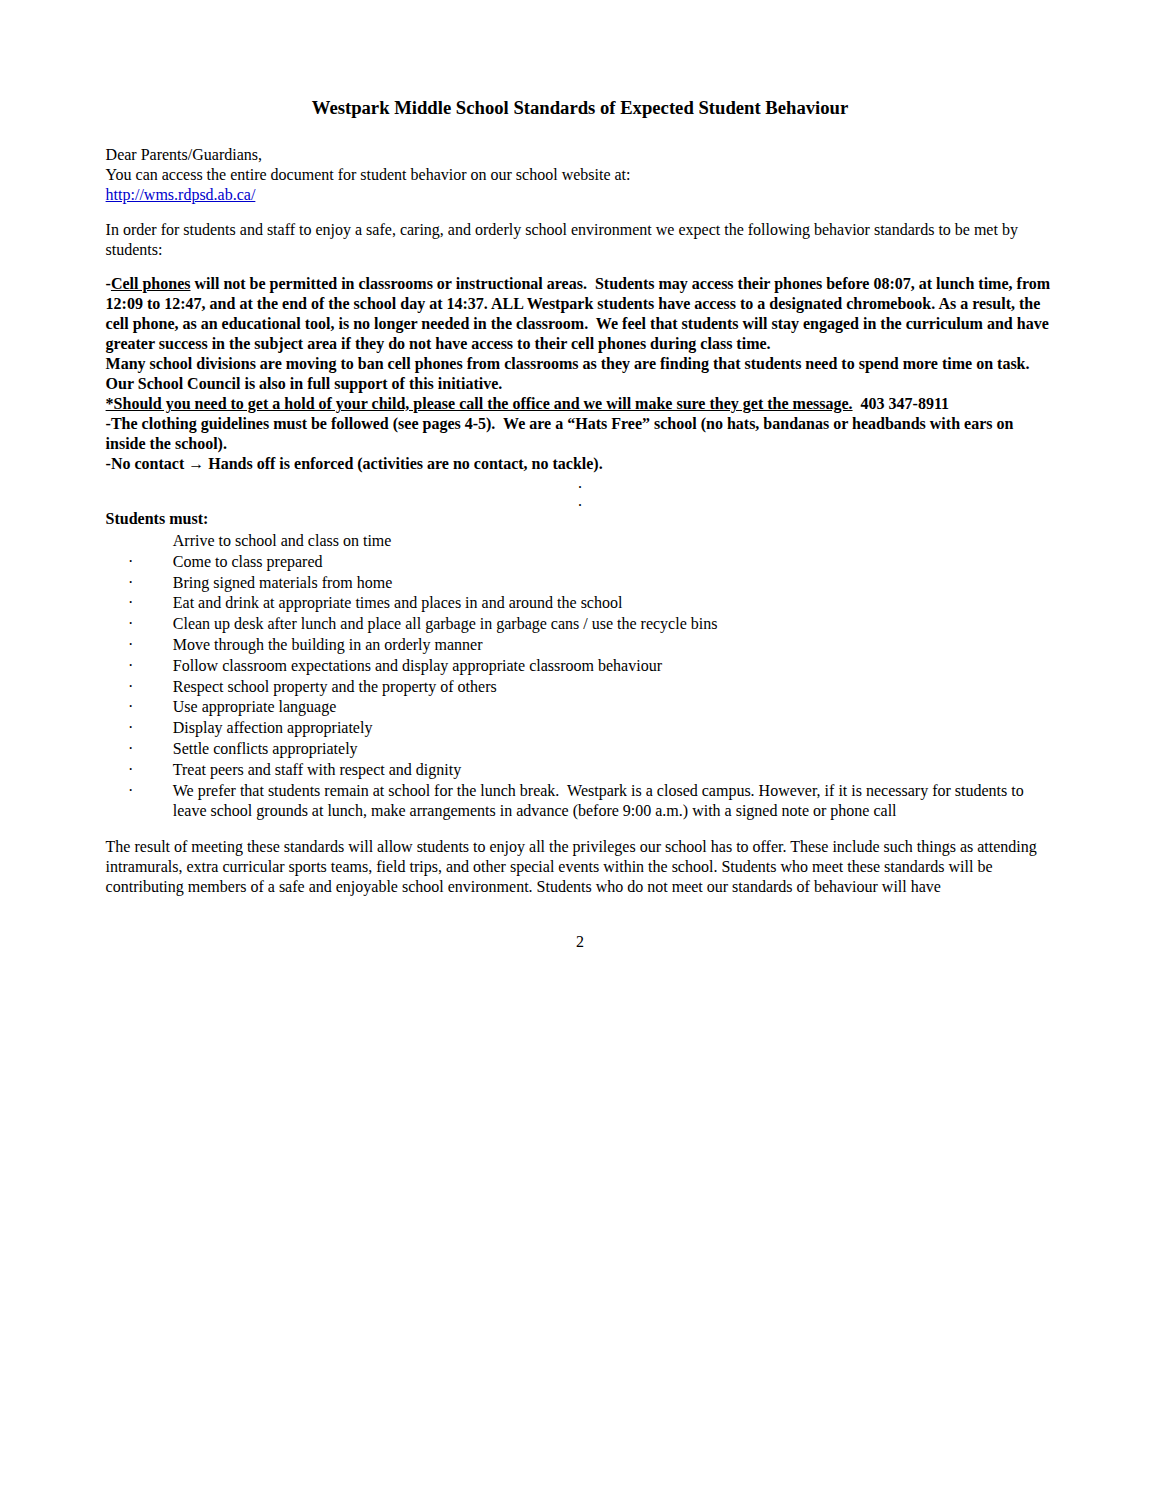Westpark Middle School Standards of Expected Student Behaviour
Dear Parents/Guardians,
You can access the entire document for student behavior on our school website at:
http://wms.rdpsd.ab.ca/
In order for students and staff to enjoy a safe, caring, and orderly school environment we expect the following behavior standards to be met by students:
-Cell phones will not be permitted in classrooms or instructional areas. Students may access their phones before 08:07, at lunch time, from 12:09 to 12:47, and at the end of the school day at 14:37. ALL Westpark students have access to a designated chromebook. As a result, the cell phone, as an educational tool, is no longer needed in the classroom. We feel that students will stay engaged in the curriculum and have greater success in the subject area if they do not have access to their cell phones during class time.
Many school divisions are moving to ban cell phones from classrooms as they are finding that students need to spend more time on task. Our School Council is also in full support of this initiative.
*Should you need to get a hold of your child, please call the office and we will make sure they get the message. 403 347-8911
-The clothing guidelines must be followed (see pages 4-5). We are a “Hats Free” school (no hats, bandanas or headbands with ears on inside the school).
-No contact → Hands off is enforced (activities are no contact, no tackle).
.
.
Students must:
Arrive to school and class on time
·Come to class prepared
·Bring signed materials from home
·Eat and drink at appropriate times and places in and around the school
·Clean up desk after lunch and place all garbage in garbage cans / use the recycle bins
·Move through the building in an orderly manner
·Follow classroom expectations and display appropriate classroom behaviour
·Respect school property and the property of others
·Use appropriate language
·Display affection appropriately
·Settle conflicts appropriately
·Treat peers and staff with respect and dignity
·We prefer that students remain at school for the lunch break. Westpark is a closed campus. However, if it is necessary for students to leave school grounds at lunch, make arrangements in advance (before 9:00 a.m.) with a signed note or phone call
The result of meeting these standards will allow students to enjoy all the privileges our school has to offer. These include such things as attending intramurals, extra curricular sports teams, field trips, and other special events within the school. Students who meet these standards will be contributing members of a safe and enjoyable school environment. Students who do not meet our standards of behaviour will have
2